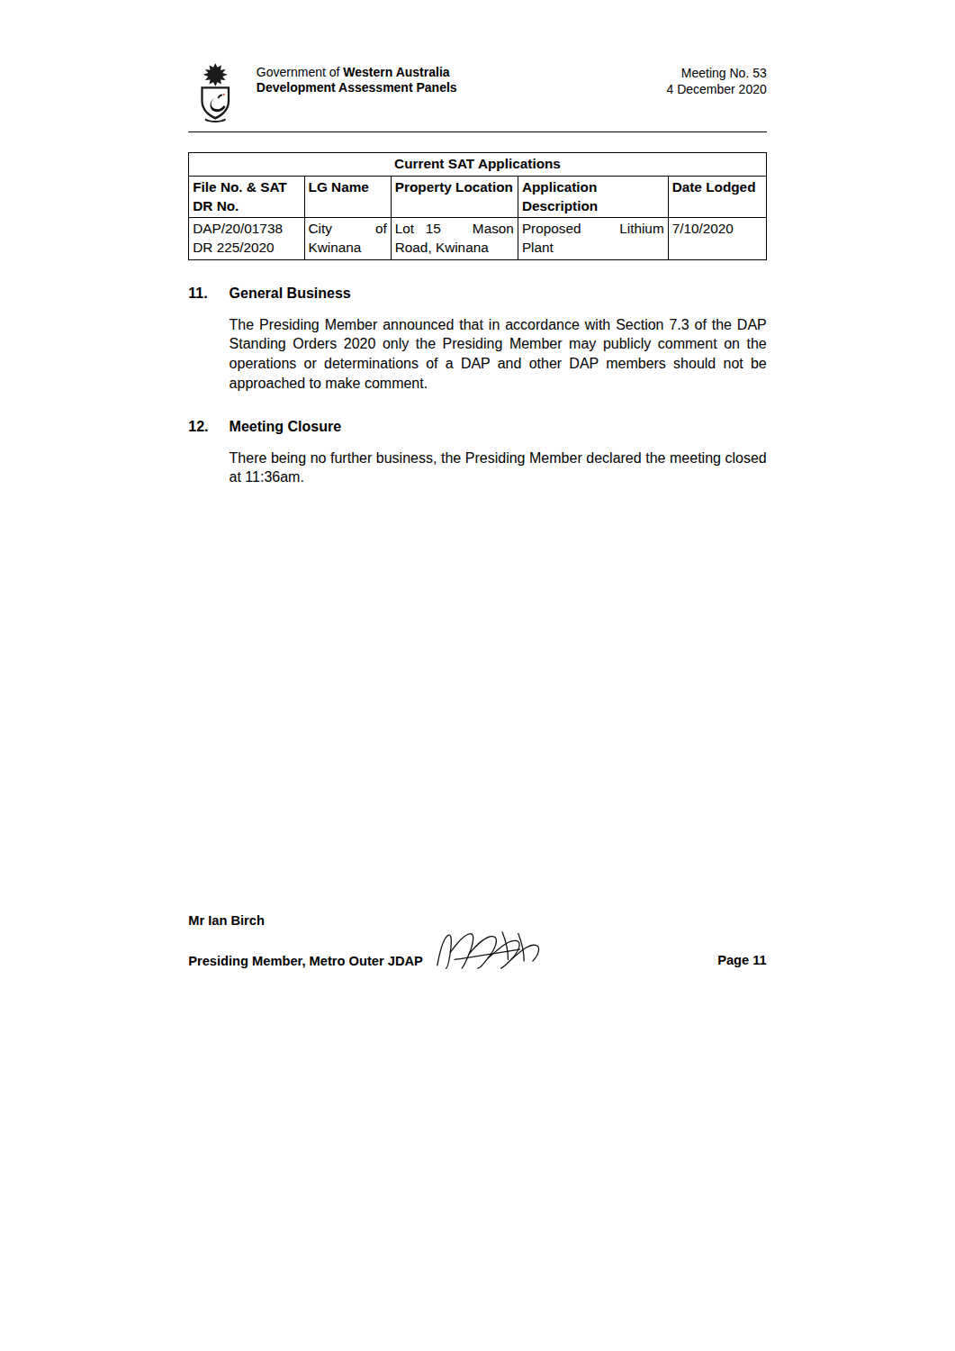Government of Western Australia
Development Assessment Panels
Meeting No. 53
4 December 2020
Current SAT Applications
| File No. & SAT DR No. | LG Name | Property Location | Application Description | Date Lodged |
| --- | --- | --- | --- | --- |
| DAP/20/01738 DR 225/2020 | City of Kwinana | Lot 15 Mason Road, Kwinana | Proposed Lithium Plant | 7/10/2020 |
11.
General Business
The Presiding Member announced that in accordance with Section 7.3 of the DAP Standing Orders 2020 only the Presiding Member may publicly comment on the operations or determinations of a DAP and other DAP members should not be approached to make comment.
12.
Meeting Closure
There being no further business, the Presiding Member declared the meeting closed at 11:36am.
Mr Ian Birch
Presiding Member, Metro Outer JDAP
Page 11